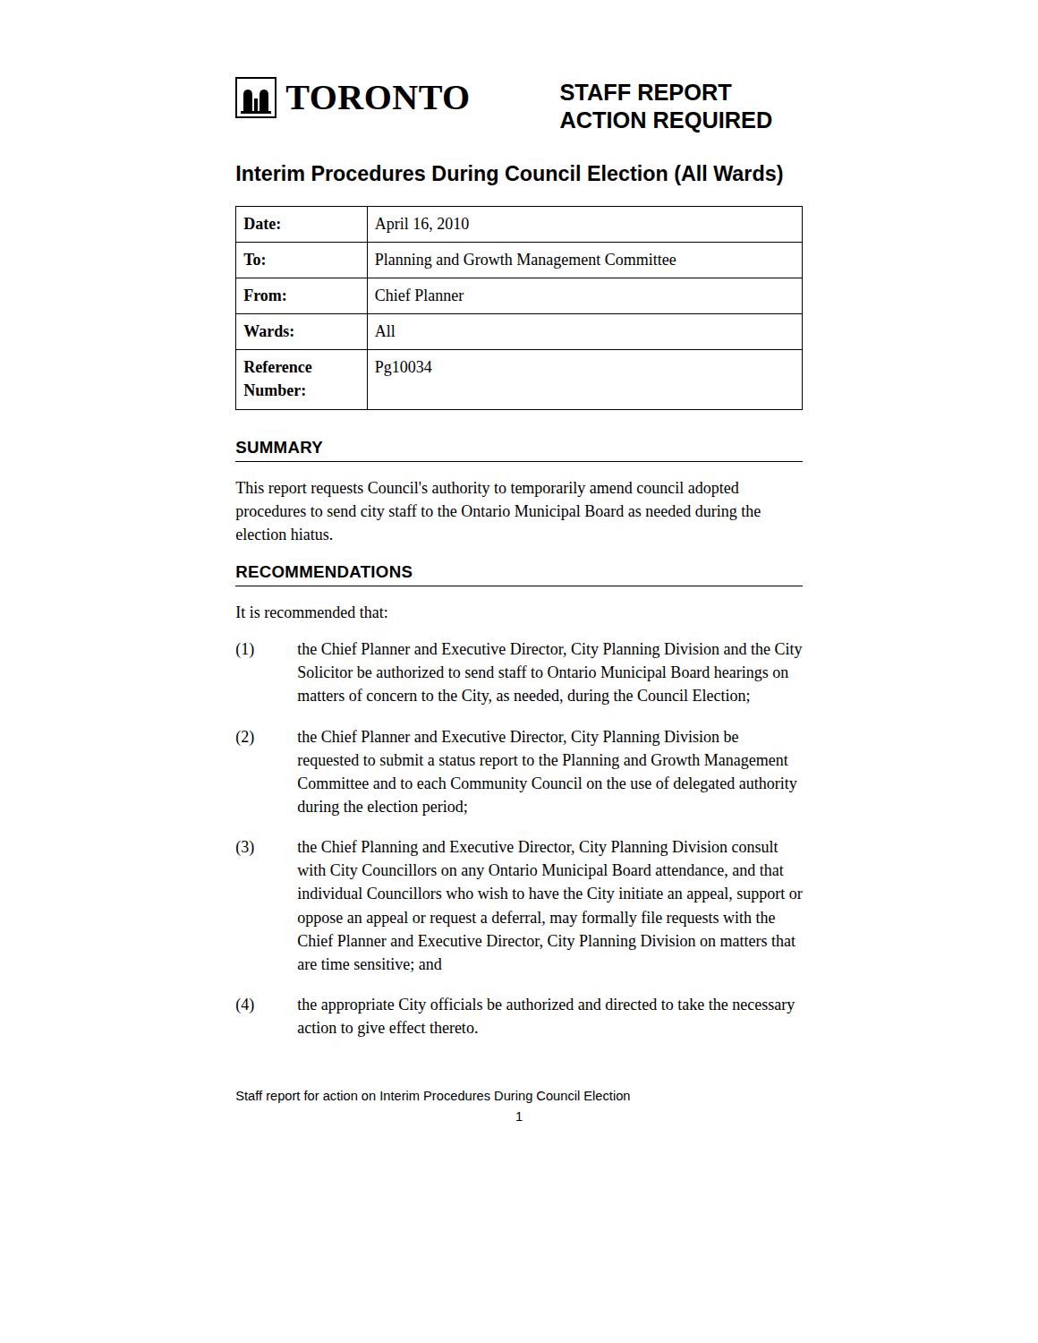Toronto
STAFF REPORT
ACTION REQUIRED
Interim Procedures During Council Election (All Wards)
| Date: | April 16, 2010 |
| To: | Planning and Growth Management Committee |
| From: | Chief Planner |
| Wards: | All |
| Reference Number: | Pg10034 |
SUMMARY
This report requests Council's authority to temporarily amend council adopted procedures to send city staff to the Ontario Municipal Board as needed during the election hiatus.
RECOMMENDATIONS
It is recommended that:
(1) the Chief Planner and Executive Director, City Planning Division and the City Solicitor be authorized to send staff to Ontario Municipal Board hearings on matters of concern to the City, as needed, during the Council Election;
(2) the Chief Planner and Executive Director, City Planning Division be requested to submit a status report to the Planning and Growth Management Committee and to each Community Council on the use of delegated authority during the election period;
(3) the Chief Planning and Executive Director, City Planning Division consult with City Councillors on any Ontario Municipal Board attendance, and that individual Councillors who wish to have the City initiate an appeal, support or oppose an appeal or request a deferral, may formally file requests with the Chief Planner and Executive Director, City Planning Division on matters that are time sensitive; and
(4) the appropriate City officials be authorized and directed to take the necessary action to give effect thereto.
Staff report for action on Interim Procedures During Council Election
1